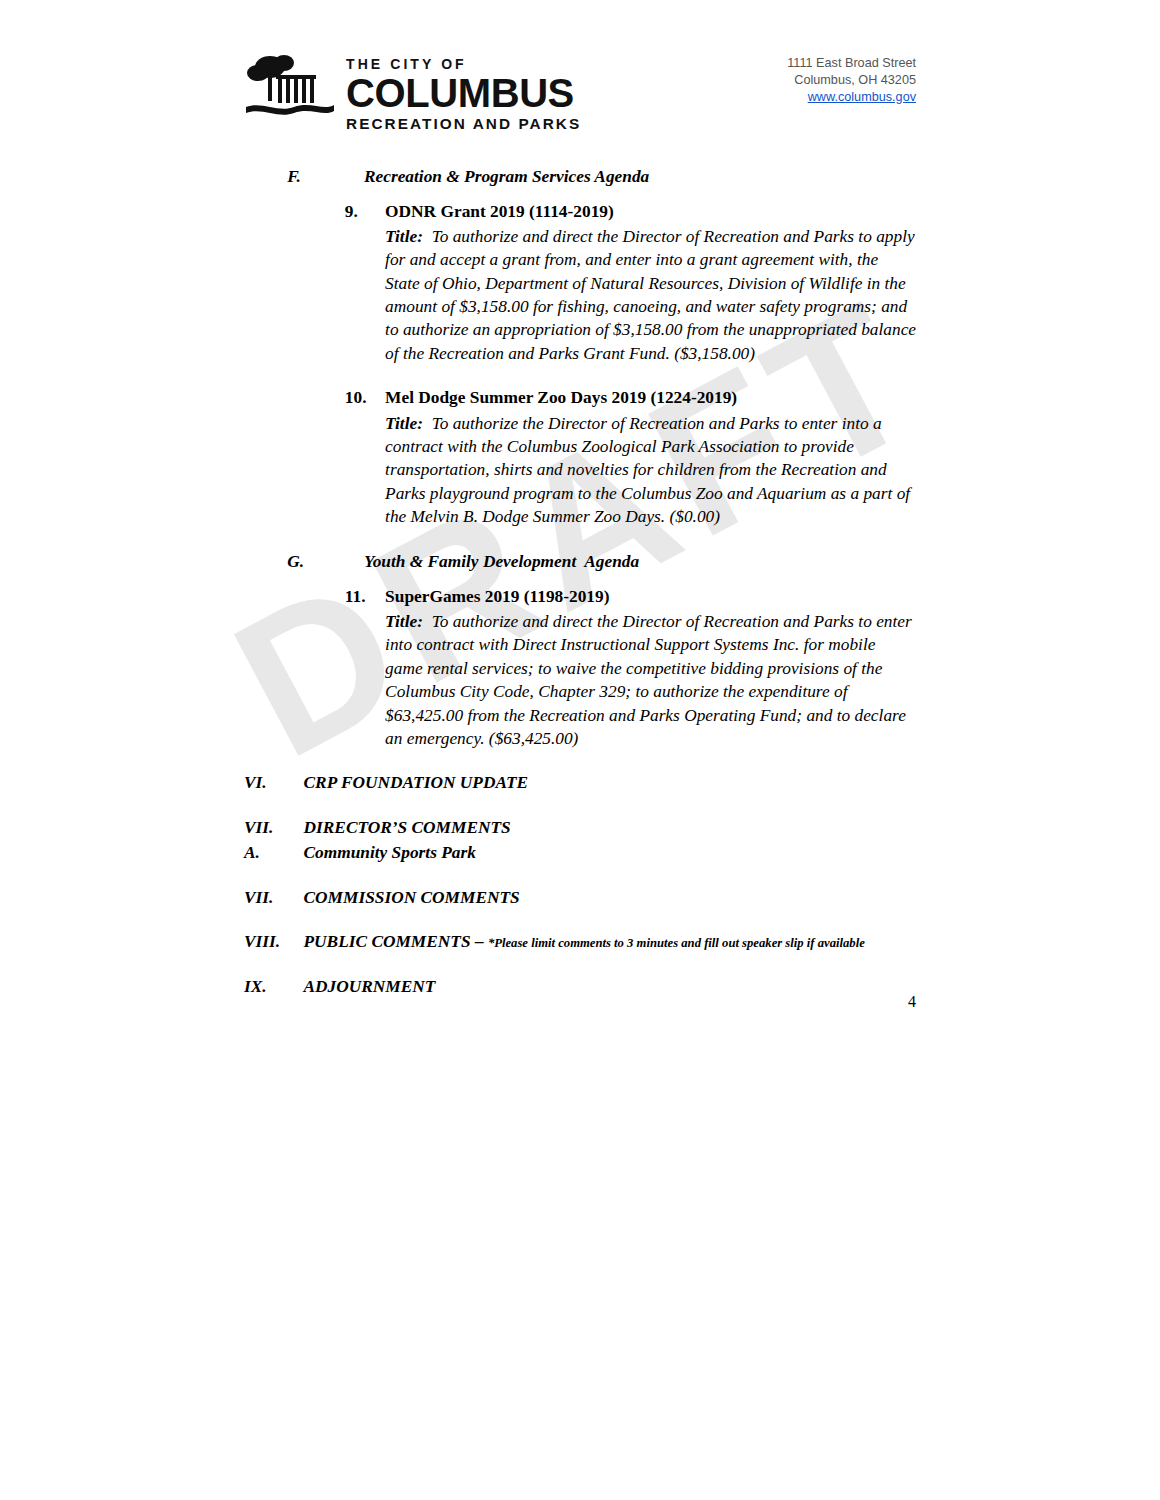DRAFT
THE CITY OF
COLUMBUS
RECREATION AND PARKS
1111 East Broad Street
Columbus, OH 43205
www.columbus.gov
F. Recreation & Program Services Agenda
9.
ODNR Grant 2019 (1114-2019)
Title: To authorize and direct the Director of Recreation and Parks to apply for and accept a grant from, and enter into a grant agreement with, the State of Ohio, Department of Natural Resources, Division of Wildlife in the amount of $3,158.00 for fishing, canoeing, and water safety programs; and to authorize an appropriation of $3,158.00 from the unappropriated balance of the Recreation and Parks Grant Fund. ($3,158.00)
10.
Mel Dodge Summer Zoo Days 2019 (1224-2019)
Title: To authorize the Director of Recreation and Parks to enter into a contract with the Columbus Zoological Park Association to provide transportation, shirts and novelties for children from the Recreation and Parks playground program to the Columbus Zoo and Aquarium as a part of the Melvin B. Dodge Summer Zoo Days. ($0.00)
G. Youth & Family Development Agenda
11.
SuperGames 2019 (1198-2019)
Title: To authorize and direct the Director of Recreation and Parks to enter into contract with Direct Instructional Support Systems Inc. for mobile game rental services; to waive the competitive bidding provisions of the Columbus City Code, Chapter 329; to authorize the expenditure of $63,425.00 from the Recreation and Parks Operating Fund; and to declare an emergency. ($63,425.00)
VI. CRP FOUNDATION UPDATE
VII. DIRECTOR’S COMMENTS
A. Community Sports Park
VII. COMMISSION COMMENTS
VIII. PUBLIC COMMENTS – *Please limit comments to 3 minutes and fill out speaker slip if available
IX. ADJOURNMENT
4